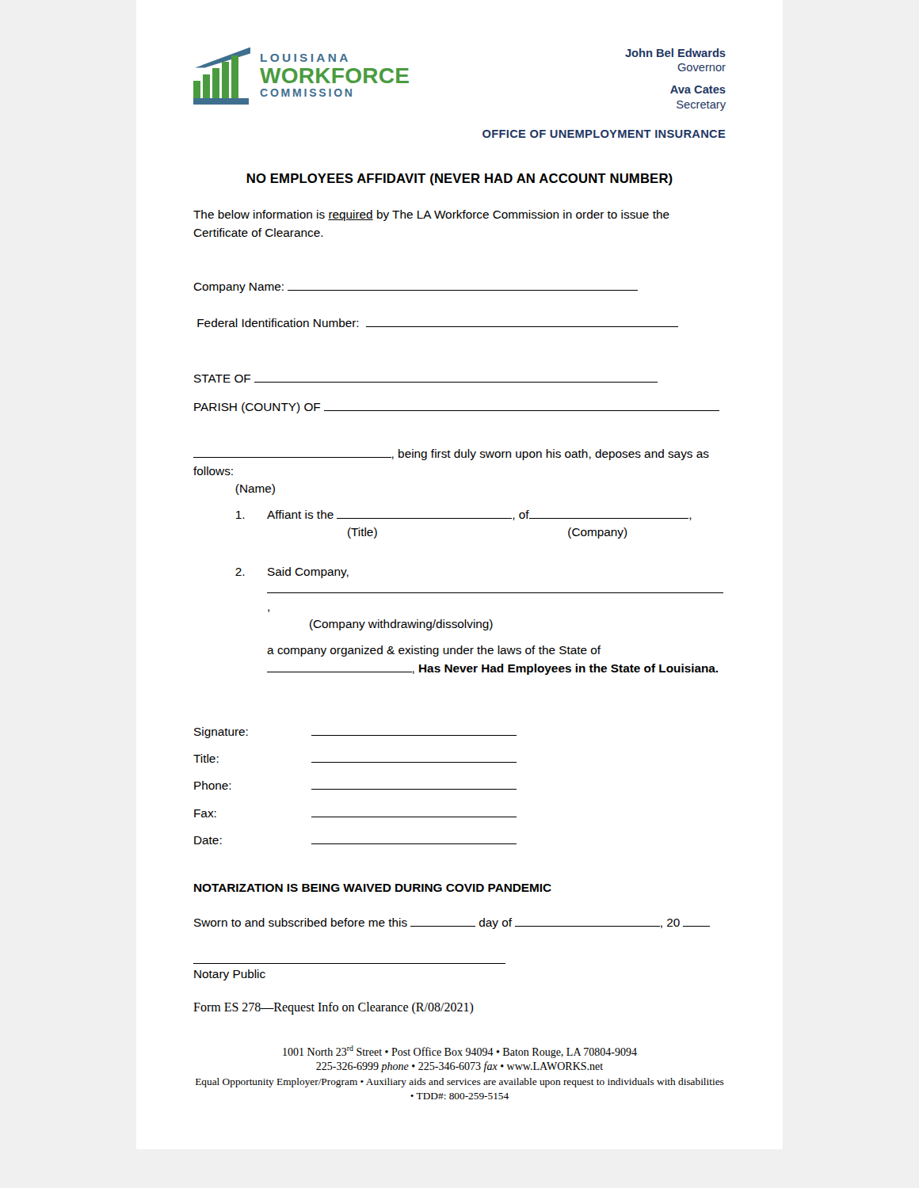LOUISIANA
WORKFORCE
COMMISSION
John Bel Edwards
Governor
Ava Cates
Secretary
OFFICE OF UNEMPLOYMENT INSURANCE
NO EMPLOYEES AFFIDAVIT (NEVER HAD AN ACCOUNT NUMBER)
The below information is required by The LA Workforce Commission in order to issue the Certificate of Clearance.
Company Name:
Federal Identification Number:
STATE OF
PARISH (COUNTY) OF
, being first duly sworn upon his oath, deposes and says as follows:
(Name)
Affiant is the , of ,
(Title) (Company)
Said Company, ,
(Company withdrawing/dissolving)
a company organized & existing under the laws of the State of , Has Never Had Employees in the State of Louisiana.
| Signature: | |
| Title: | |
| Phone: | |
| Fax: | |
| Date: | |
NOTARIZATION IS BEING WAIVED DURING COVID PANDEMIC
Sworn to and subscribed before me this day of , 20
Notary Public
Form ES 278—Request Info on Clearance (R/08/2021)
1001 North 23rd Street • Post Office Box 94094 • Baton Rouge, LA 70804-9094
225-326-6999 phone • 225-346-6073 fax • www.LAWORKS.net
Equal Opportunity Employer/Program • Auxiliary aids and services are available upon request to individuals with disabilities • TDD#: 800-259-5154